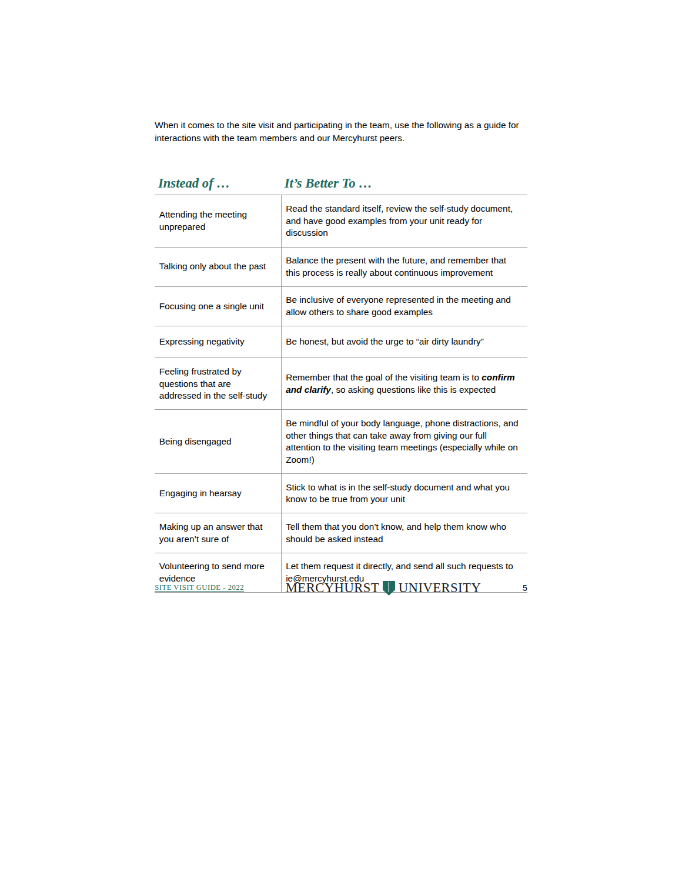When it comes to the site visit and participating in the team, use the following as a guide for interactions with the team members and our Mercyhurst peers.
| Instead of … | It’s Better To … |
| --- | --- |
| Attending the meeting unprepared | Read the standard itself, review the self-study document, and have good examples from your unit ready for discussion |
| Talking only about the past | Balance the present with the future, and remember that this process is really about continuous improvement |
| Focusing one a single unit | Be inclusive of everyone represented in the meeting and allow others to share good examples |
| Expressing negativity | Be honest, but avoid the urge to “air dirty laundry” |
| Feeling frustrated by questions that are addressed in the self-study | Remember that the goal of the visiting team is to confirm and clarify , so asking questions like this is expected |
| Being disengaged | Be mindful of your body language, phone distractions, and other things that can take away from giving our full attention to the visiting team meetings (especially while on Zoom!) |
| Engaging in hearsay | Stick to what is in the self-study document and what you know to be true from your unit |
| Making up an answer that you aren’t sure of | Tell them that you don’t know, and help them know who should be asked instead |
| Volunteering to send more evidence | Let them request it directly, and send all such requests to ie@mercyhurst.edu |
SITE VISIT GUIDE - 2022
MERCYHURST UNIVERSITY
5